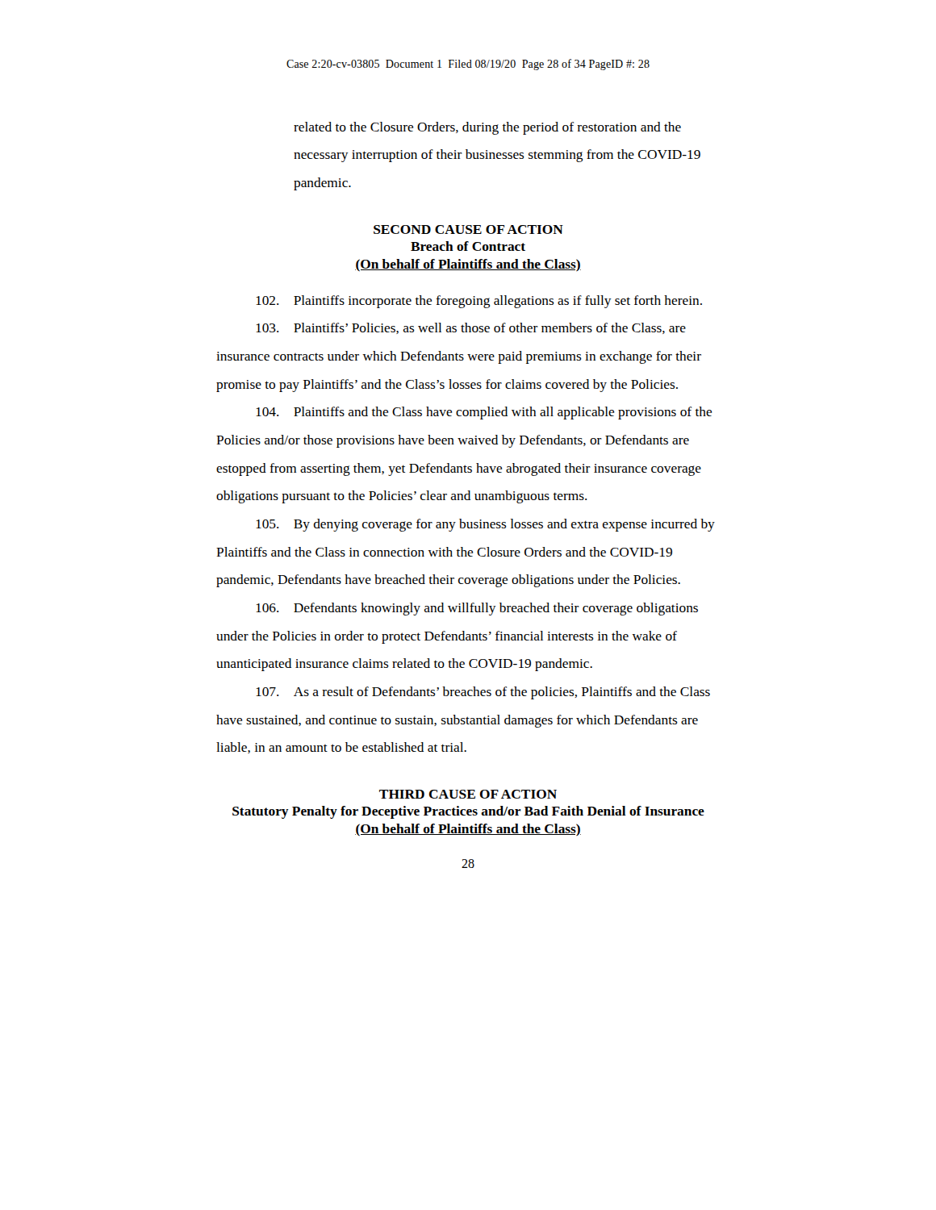Case 2:20-cv-03805 Document 1 Filed 08/19/20 Page 28 of 34 PageID #: 28
related to the Closure Orders, during the period of restoration and the necessary interruption of their businesses stemming from the COVID-19 pandemic.
SECOND CAUSE OF ACTION
Breach of Contract
(On behalf of Plaintiffs and the Class)
102. Plaintiffs incorporate the foregoing allegations as if fully set forth herein.
103. Plaintiffs’ Policies, as well as those of other members of the Class, are insurance contracts under which Defendants were paid premiums in exchange for their promise to pay Plaintiffs’ and the Class’s losses for claims covered by the Policies.
104. Plaintiffs and the Class have complied with all applicable provisions of the Policies and/or those provisions have been waived by Defendants, or Defendants are estopped from asserting them, yet Defendants have abrogated their insurance coverage obligations pursuant to the Policies’ clear and unambiguous terms.
105. By denying coverage for any business losses and extra expense incurred by Plaintiffs and the Class in connection with the Closure Orders and the COVID-19 pandemic, Defendants have breached their coverage obligations under the Policies.
106. Defendants knowingly and willfully breached their coverage obligations under the Policies in order to protect Defendants’ financial interests in the wake of unanticipated insurance claims related to the COVID-19 pandemic.
107. As a result of Defendants’ breaches of the policies, Plaintiffs and the Class have sustained, and continue to sustain, substantial damages for which Defendants are liable, in an amount to be established at trial.
THIRD CAUSE OF ACTION
Statutory Penalty for Deceptive Practices and/or Bad Faith Denial of Insurance
(On behalf of Plaintiffs and the Class)
28